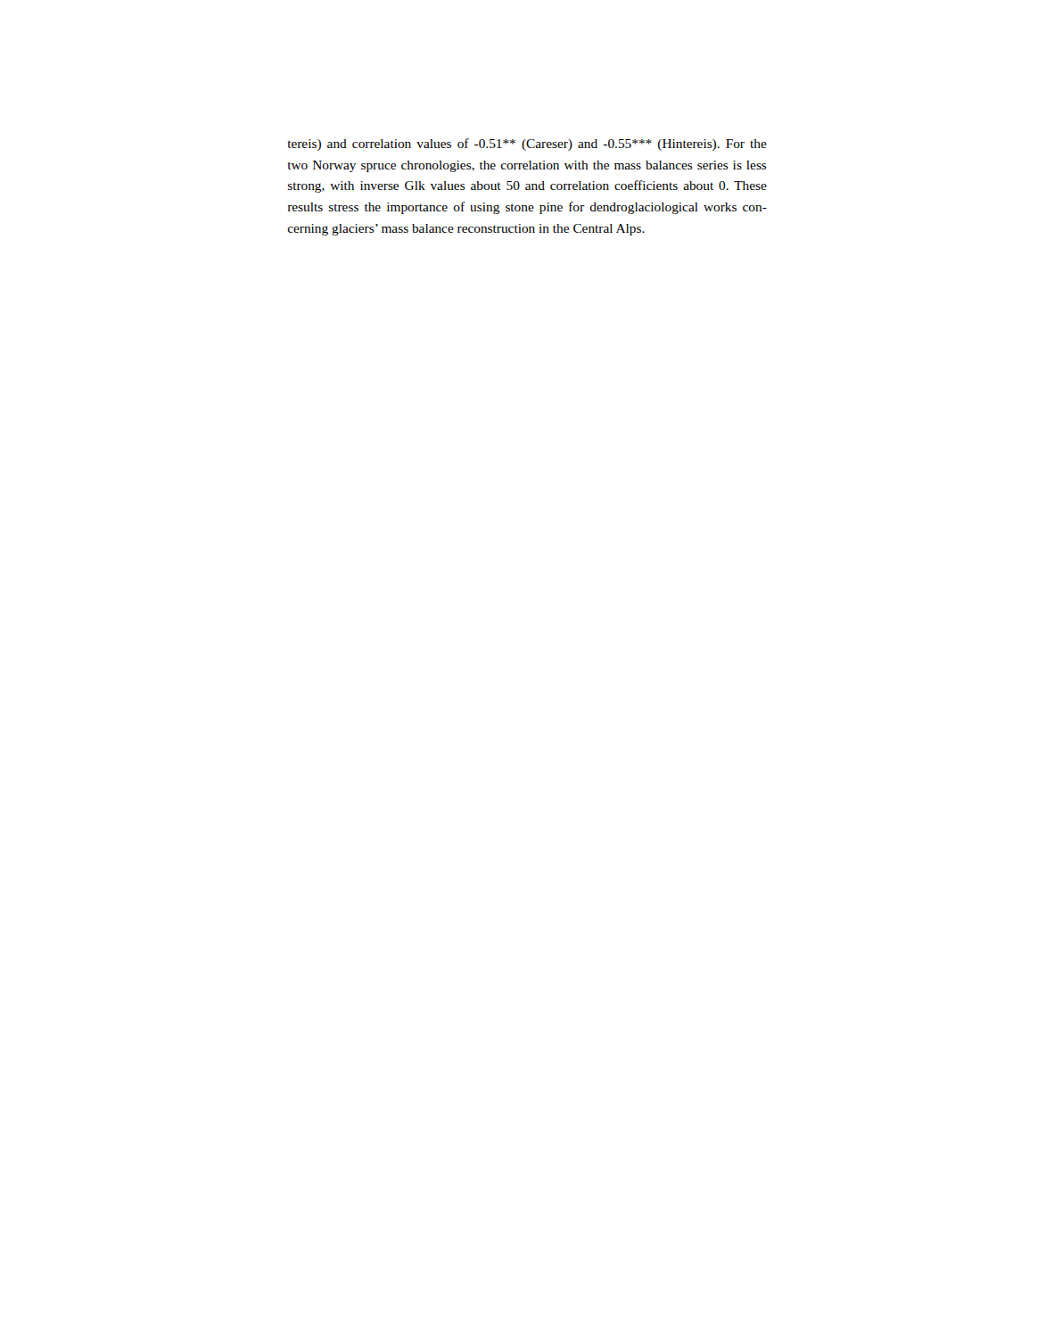tereis) and correlation values of -0.51** (Careser) and -0.55*** (Hintereis). For the two Norway spruce chronologies, the correlation with the mass balances series is less strong, with inverse Glk values about 50 and correlation coefficients about 0. These results stress the importance of using stone pine for dendroglaciological works con­cerning glaciers’ mass balance reconstruction in the Central Alps.